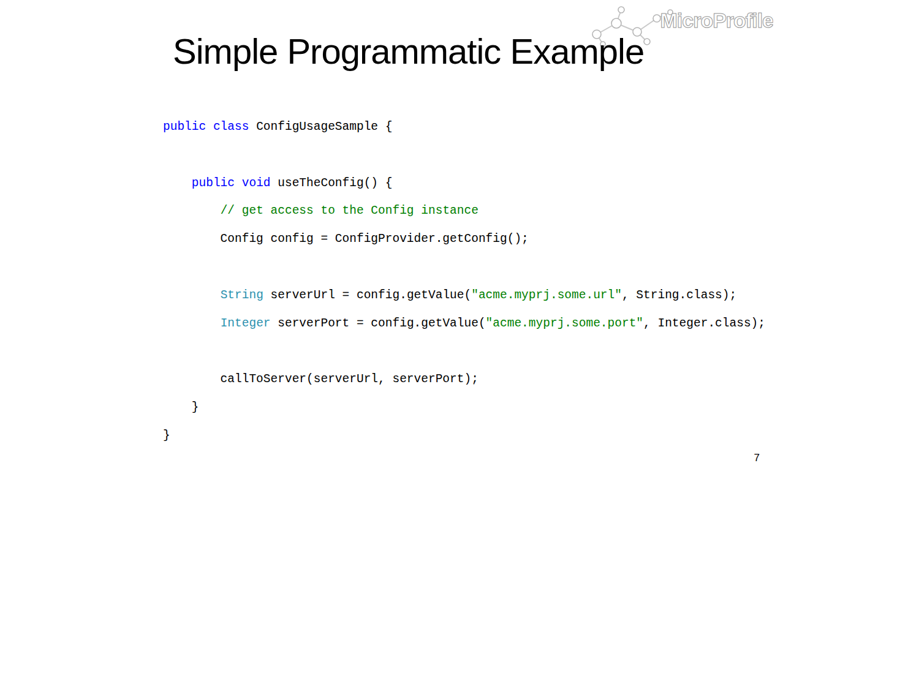MicroProfile
Simple Programmatic Example
public class ConfigUsageSample {

    public void useTheConfig() {
        // get access to the Config instance
        Config config = ConfigProvider.getConfig();

        String serverUrl = config.getValue("acme.myprj.some.url", String.class);
        Integer serverPort = config.getValue("acme.myprj.some.port", Integer.class);

        callToServer(serverUrl, serverPort);
    }
}
7